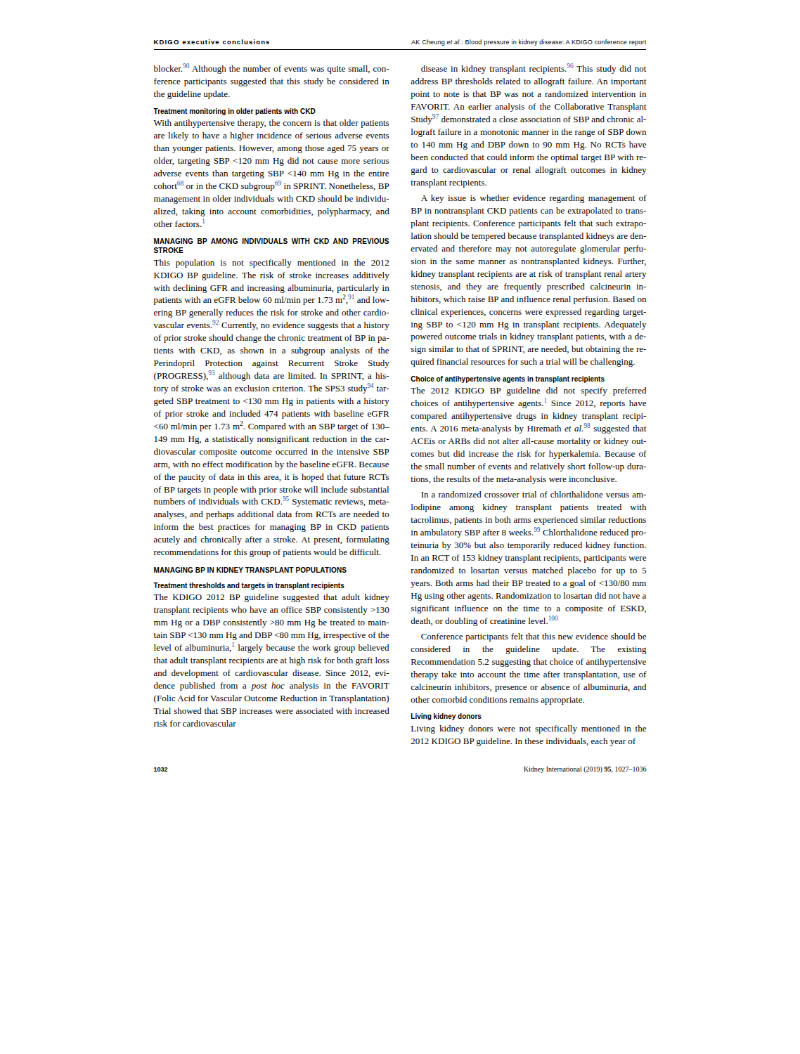KDIGO executive conclusions AK Cheung et al.: Blood pressure in kidney disease: A KDIGO conference report
blocker.90 Although the number of events was quite small, conference participants suggested that this study be considered in the guideline update.
Treatment monitoring in older patients with CKD
With antihypertensive therapy, the concern is that older patients are likely to have a higher incidence of serious adverse events than younger patients. However, among those aged 75 years or older, targeting SBP <120 mm Hg did not cause more serious adverse events than targeting SBP <140 mm Hg in the entire cohort68 or in the CKD subgroup69 in SPRINT. Nonetheless, BP management in older individuals with CKD should be individualized, taking into account comorbidities, polypharmacy, and other factors.1
Managing BP among individuals with CKD and previous stroke
This population is not specifically mentioned in the 2012 KDIGO BP guideline. The risk of stroke increases additively with declining GFR and increasing albuminuria, particularly in patients with an eGFR below 60 ml/min per 1.73 m2,91 and lowering BP generally reduces the risk for stroke and other cardiovascular events.92 Currently, no evidence suggests that a history of prior stroke should change the chronic treatment of BP in patients with CKD, as shown in a subgroup analysis of the Perindopril Protection against Recurrent Stroke Study (PROGRESS),93 although data are limited. In SPRINT, a history of stroke was an exclusion criterion. The SPS3 study94 targeted SBP treatment to <130 mm Hg in patients with a history of prior stroke and included 474 patients with baseline eGFR <60 ml/min per 1.73 m2. Compared with an SBP target of 130–149 mm Hg, a statistically nonsignificant reduction in the cardiovascular composite outcome occurred in the intensive SBP arm, with no effect modification by the baseline eGFR. Because of the paucity of data in this area, it is hoped that future RCTs of BP targets in people with prior stroke will include substantial numbers of individuals with CKD.95 Systematic reviews, meta-analyses, and perhaps additional data from RCTs are needed to inform the best practices for managing BP in CKD patients acutely and chronically after a stroke. At present, formulating recommendations for this group of patients would be difficult.
Managing BP in kidney transplant populations
Treatment thresholds and targets in transplant recipients
The KDIGO 2012 BP guideline suggested that adult kidney transplant recipients who have an office SBP consistently >130 mm Hg or a DBP consistently >80 mm Hg be treated to maintain SBP <130 mm Hg and DBP <80 mm Hg, irrespective of the level of albuminuria,1 largely because the work group believed that adult transplant recipients are at high risk for both graft loss and development of cardiovascular disease. Since 2012, evidence published from a post hoc analysis in the FAVORIT (Folic Acid for Vascular Outcome Reduction in Transplantation) Trial showed that SBP increases were associated with increased risk for cardiovascular
disease in kidney transplant recipients.96 This study did not address BP thresholds related to allograft failure. An important point to note is that BP was not a randomized intervention in FAVORIT. An earlier analysis of the Collaborative Transplant Study97 demonstrated a close association of SBP and chronic allograft failure in a monotonic manner in the range of SBP down to 140 mm Hg and DBP down to 90 mm Hg. No RCTs have been conducted that could inform the optimal target BP with regard to cardiovascular or renal allograft outcomes in kidney transplant recipients.
A key issue is whether evidence regarding management of BP in nontransplant CKD patients can be extrapolated to transplant recipients. Conference participants felt that such extrapolation should be tempered because transplanted kidneys are denervated and therefore may not autoregulate glomerular perfusion in the same manner as nontransplanted kidneys. Further, kidney transplant recipients are at risk of transplant renal artery stenosis, and they are frequently prescribed calcineurin inhibitors, which raise BP and influence renal perfusion. Based on clinical experiences, concerns were expressed regarding targeting SBP to <120 mm Hg in transplant recipients. Adequately powered outcome trials in kidney transplant patients, with a design similar to that of SPRINT, are needed, but obtaining the required financial resources for such a trial will be challenging.
Choice of antihypertensive agents in transplant recipients
The 2012 KDIGO BP guideline did not specify preferred choices of antihypertensive agents.1 Since 2012, reports have compared antihypertensive drugs in kidney transplant recipients. A 2016 meta-analysis by Hiremath et al.98 suggested that ACEis or ARBs did not alter all-cause mortality or kidney outcomes but did increase the risk for hyperkalemia. Because of the small number of events and relatively short follow-up durations, the results of the meta-analysis were inconclusive.
In a randomized crossover trial of chlorthalidone versus amlodipine among kidney transplant patients treated with tacrolimus, patients in both arms experienced similar reductions in ambulatory SBP after 8 weeks.99 Chlorthalidone reduced proteinuria by 30% but also temporarily reduced kidney function. In an RCT of 153 kidney transplant recipients, participants were randomized to losartan versus matched placebo for up to 5 years. Both arms had their BP treated to a goal of <130/80 mm Hg using other agents. Randomization to losartan did not have a significant influence on the time to a composite of ESKD, death, or doubling of creatinine level.100
Conference participants felt that this new evidence should be considered in the guideline update. The existing Recommendation 5.2 suggesting that choice of antihypertensive therapy take into account the time after transplantation, use of calcineurin inhibitors, presence or absence of albuminuria, and other comorbid conditions remains appropriate.
Living kidney donors
Living kidney donors were not specifically mentioned in the 2012 KDIGO BP guideline. In these individuals, each year of
1032 Kidney International (2019) 95, 1027–1036